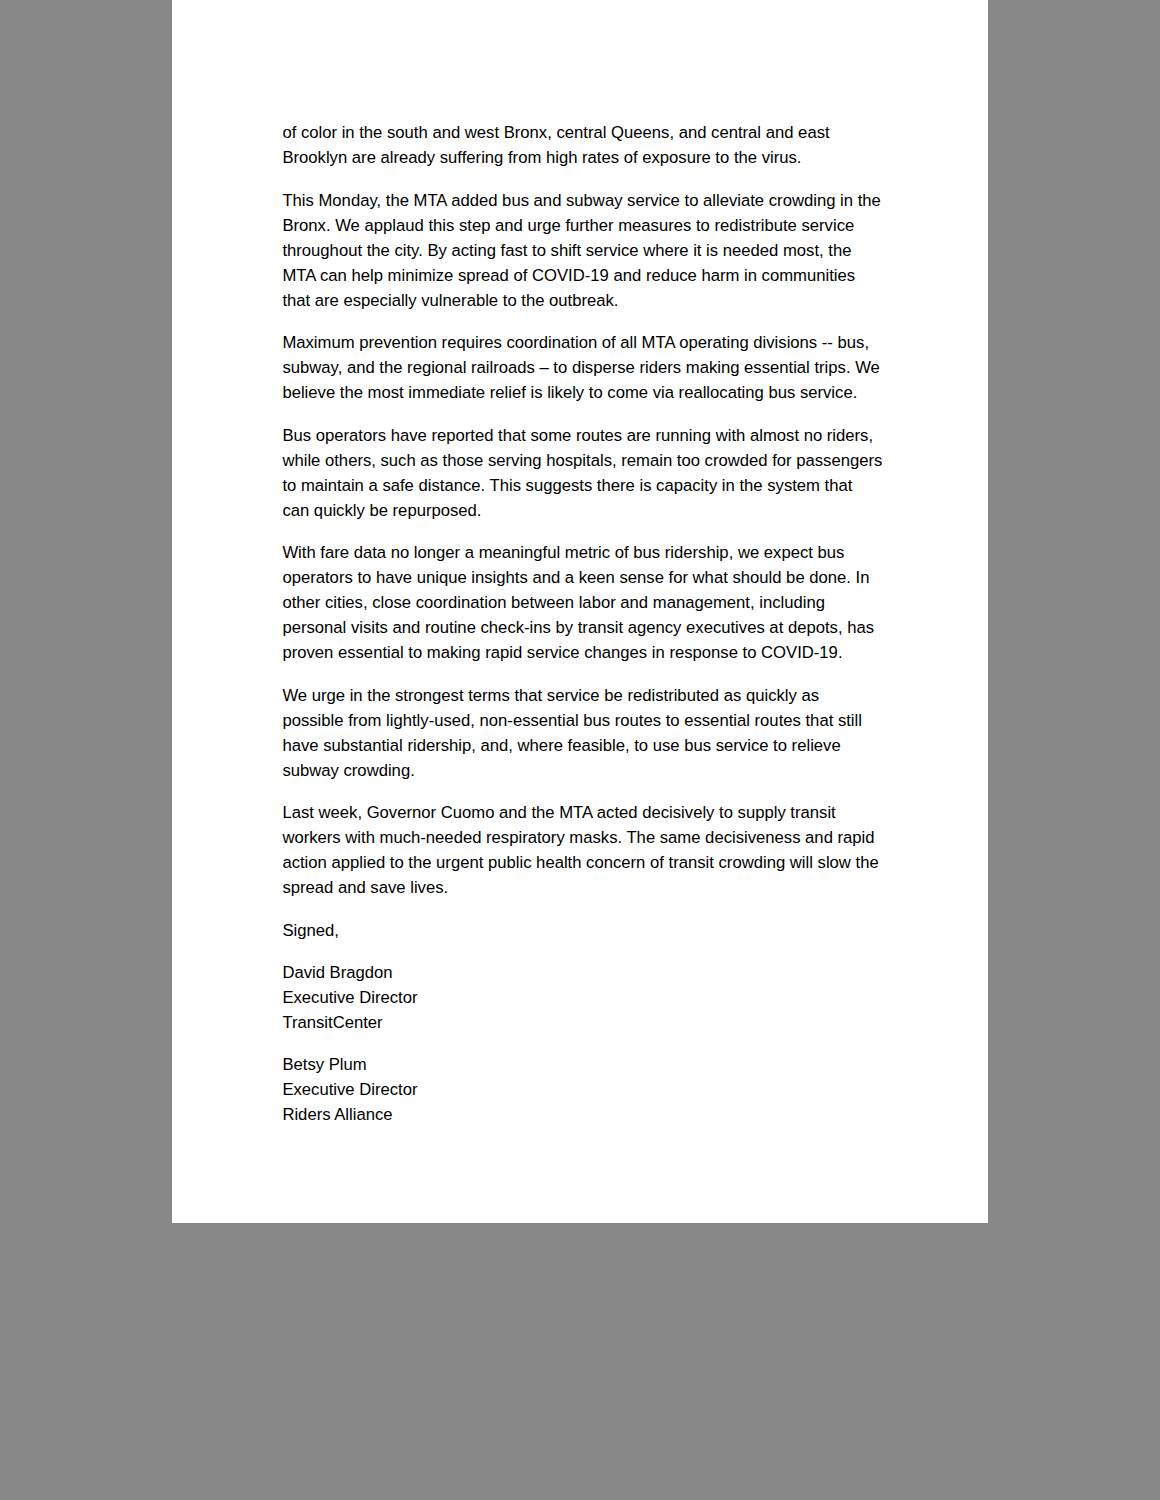of color in the south and west Bronx, central Queens, and central and east Brooklyn are already suffering from high rates of exposure to the virus.
This Monday, the MTA added bus and subway service to alleviate crowding in the Bronx. We applaud this step and urge further measures to redistribute service throughout the city. By acting fast to shift service where it is needed most, the MTA can help minimize spread of COVID-19 and reduce harm in communities that are especially vulnerable to the outbreak.
Maximum prevention requires coordination of all MTA operating divisions -- bus, subway, and the regional railroads – to disperse riders making essential trips. We believe the most immediate relief is likely to come via reallocating bus service.
Bus operators have reported that some routes are running with almost no riders, while others, such as those serving hospitals, remain too crowded for passengers to maintain a safe distance. This suggests there is capacity in the system that can quickly be repurposed.
With fare data no longer a meaningful metric of bus ridership, we expect bus operators to have unique insights and a keen sense for what should be done. In other cities, close coordination between labor and management, including personal visits and routine check-ins by transit agency executives at depots, has proven essential to making rapid service changes in response to COVID-19.
We urge in the strongest terms that service be redistributed as quickly as possible from lightly-used, non-essential bus routes to essential routes that still have substantial ridership, and, where feasible, to use bus service to relieve subway crowding.
Last week, Governor Cuomo and the MTA acted decisively to supply transit workers with much-needed respiratory masks. The same decisiveness and rapid action applied to the urgent public health concern of transit crowding will slow the spread and save lives.
Signed,
David Bragdon
Executive Director
TransitCenter
Betsy Plum
Executive Director
Riders Alliance